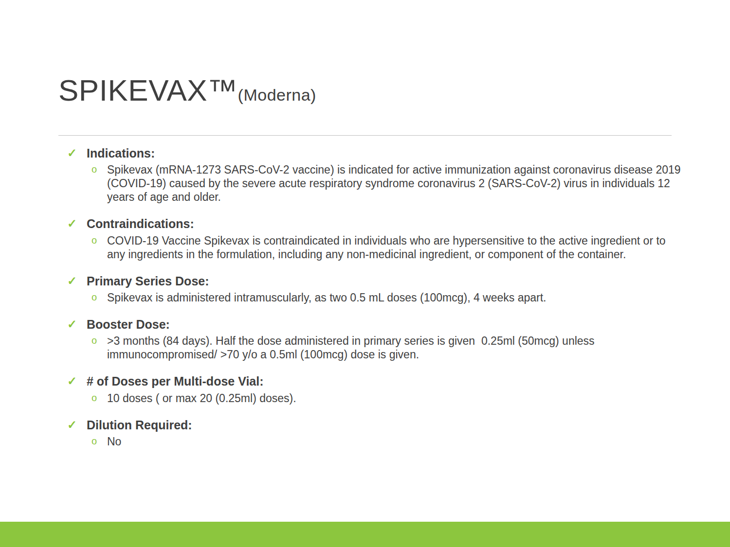SPIKEVAX™(Moderna)
Indications:
Spikevax (mRNA-1273 SARS-CoV-2 vaccine) is indicated for active immunization against coronavirus disease 2019 (COVID-19) caused by the severe acute respiratory syndrome coronavirus 2 (SARS-CoV-2) virus in individuals 12 years of age and older.
Contraindications:
COVID-19 Vaccine Spikevax is contraindicated in individuals who are hypersensitive to the active ingredient or to any ingredients in the formulation, including any non-medicinal ingredient, or component of the container.
Primary Series Dose:
Spikevax is administered intramuscularly, as two 0.5 mL doses (100mcg), 4 weeks apart.
Booster Dose:
>3 months (84 days). Half the dose administered in primary series is given 0.25ml (50mcg) unless immunocompromised/ >70 y/o a 0.5ml (100mcg) dose is given.
# of Doses per Multi-dose Vial:
10 doses ( or max 20 (0.25ml) doses).
Dilution Required:
No